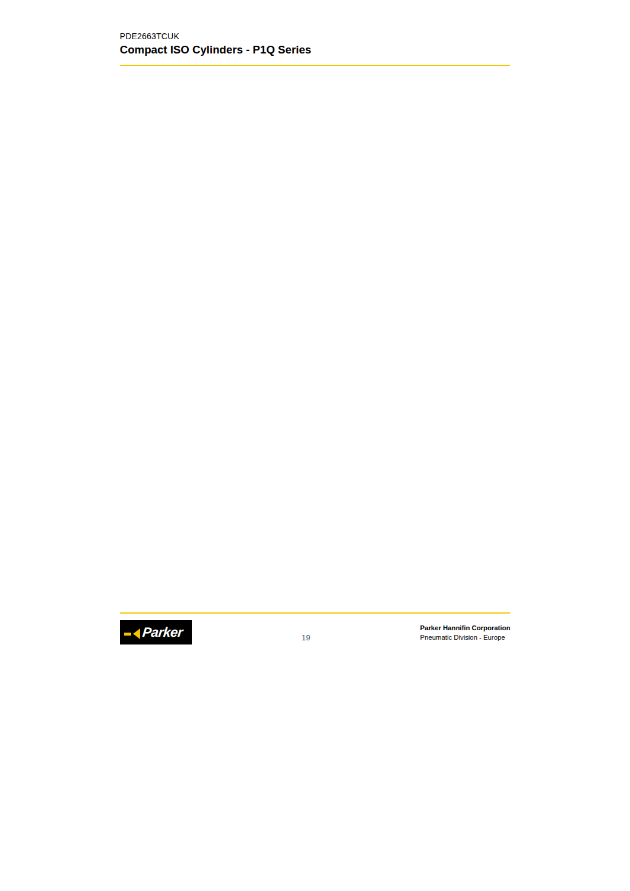PDE2663TCUK
Compact ISO Cylinders - P1Q Series
Parker
19
Parker Hannifin Corporation
Pneumatic Division - Europe